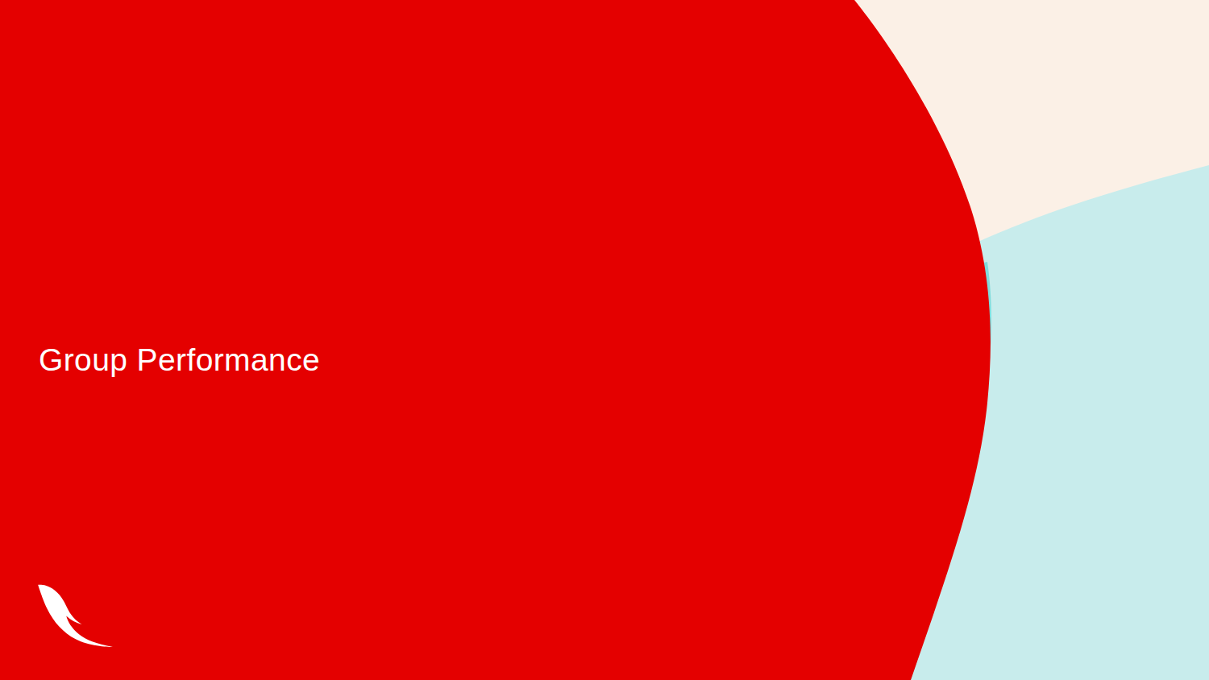Group Performance